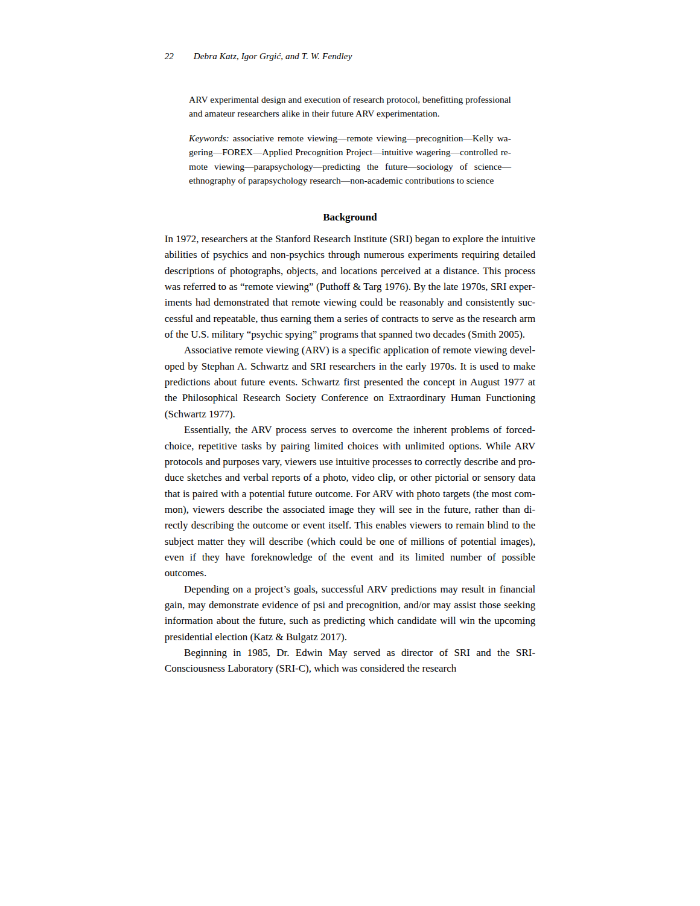22 Debra Katz, Igor Grgić, and T. W. Fendley
ARV experimental design and execution of research protocol, benefitting professional and amateur researchers alike in their future ARV experimentation.
Keywords: associative remote viewing—remote viewing—precognition—Kelly wagering—FOREX—Applied Precognition Project—intuitive wagering—controlled remote viewing—parapsychology—predicting the future—sociology of science—ethnography of parapsychology research—non-academic contributions to science
Background
In 1972, researchers at the Stanford Research Institute (SRI) began to explore the intuitive abilities of psychics and non-psychics through numerous experiments requiring detailed descriptions of photographs, objects, and locations perceived at a distance. This process was referred to as “remote viewing” (Puthoff & Targ 1976). By the late 1970s, SRI experiments had demonstrated that remote viewing could be reasonably and consistently successful and repeatable, thus earning them a series of contracts to serve as the research arm of the U.S. military “psychic spying” programs that spanned two decades (Smith 2005).
Associative remote viewing (ARV) is a specific application of remote viewing developed by Stephan A. Schwartz and SRI researchers in the early 1970s. It is used to make predictions about future events. Schwartz first presented the concept in August 1977 at the Philosophical Research Society Conference on Extraordinary Human Functioning (Schwartz 1977).
Essentially, the ARV process serves to overcome the inherent problems of forced-choice, repetitive tasks by pairing limited choices with unlimited options. While ARV protocols and purposes vary, viewers use intuitive processes to correctly describe and produce sketches and verbal reports of a photo, video clip, or other pictorial or sensory data that is paired with a potential future outcome. For ARV with photo targets (the most common), viewers describe the associated image they will see in the future, rather than directly describing the outcome or event itself. This enables viewers to remain blind to the subject matter they will describe (which could be one of millions of potential images), even if they have foreknowledge of the event and its limited number of possible outcomes.
Depending on a project’s goals, successful ARV predictions may result in financial gain, may demonstrate evidence of psi and precognition, and/or may assist those seeking information about the future, such as predicting which candidate will win the upcoming presidential election (Katz & Bulgatz 2017).
Beginning in 1985, Dr. Edwin May served as director of SRI and the SRI-Consciousness Laboratory (SRI-C), which was considered the research